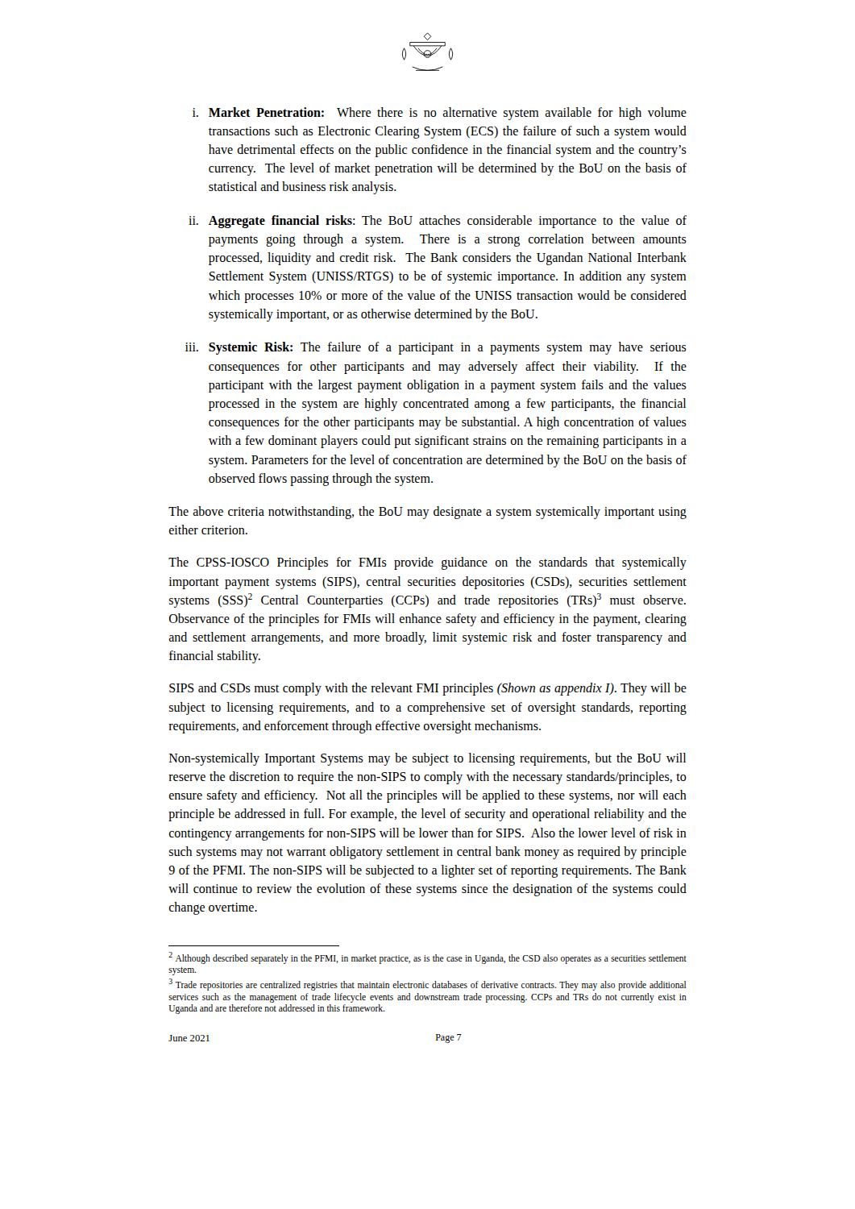Market Penetration: Where there is no alternative system available for high volume transactions such as Electronic Clearing System (ECS) the failure of such a system would have detrimental effects on the public confidence in the financial system and the country’s currency. The level of market penetration will be determined by the BoU on the basis of statistical and business risk analysis.
Aggregate financial risks: The BoU attaches considerable importance to the value of payments going through a system. There is a strong correlation between amounts processed, liquidity and credit risk. The Bank considers the Ugandan National Interbank Settlement System (UNISS/RTGS) to be of systemic importance. In addition any system which processes 10% or more of the value of the UNISS transaction would be considered systemically important, or as otherwise determined by the BoU.
Systemic Risk: The failure of a participant in a payments system may have serious consequences for other participants and may adversely affect their viability. If the participant with the largest payment obligation in a payment system fails and the values processed in the system are highly concentrated among a few participants, the financial consequences for the other participants may be substantial. A high concentration of values with a few dominant players could put significant strains on the remaining participants in a system. Parameters for the level of concentration are determined by the BoU on the basis of observed flows passing through the system.
The above criteria notwithstanding, the BoU may designate a system systemically important using either criterion.
The CPSS-IOSCO Principles for FMIs provide guidance on the standards that systemically important payment systems (SIPS), central securities depositories (CSDs), securities settlement systems (SSS)2 Central Counterparties (CCPs) and trade repositories (TRs)3 must observe. Observance of the principles for FMIs will enhance safety and efficiency in the payment, clearing and settlement arrangements, and more broadly, limit systemic risk and foster transparency and financial stability.
SIPS and CSDs must comply with the relevant FMI principles (Shown as appendix I). They will be subject to licensing requirements, and to a comprehensive set of oversight standards, reporting requirements, and enforcement through effective oversight mechanisms.
Non-systemically Important Systems may be subject to licensing requirements, but the BoU will reserve the discretion to require the non-SIPS to comply with the necessary standards/principles, to ensure safety and efficiency. Not all the principles will be applied to these systems, nor will each principle be addressed in full. For example, the level of security and operational reliability and the contingency arrangements for non-SIPS will be lower than for SIPS. Also the lower level of risk in such systems may not warrant obligatory settlement in central bank money as required by principle 9 of the PFMI. The non-SIPS will be subjected to a lighter set of reporting requirements. The Bank will continue to review the evolution of these systems since the designation of the systems could change overtime.
2 Although described separately in the PFMI, in market practice, as is the case in Uganda, the CSD also operates as a securities settlement system.
3 Trade repositories are centralized registries that maintain electronic databases of derivative contracts. They may also provide additional services such as the management of trade lifecycle events and downstream trade processing. CCPs and TRs do not currently exist in Uganda and are therefore not addressed in this framework.
June 2021
Page 7